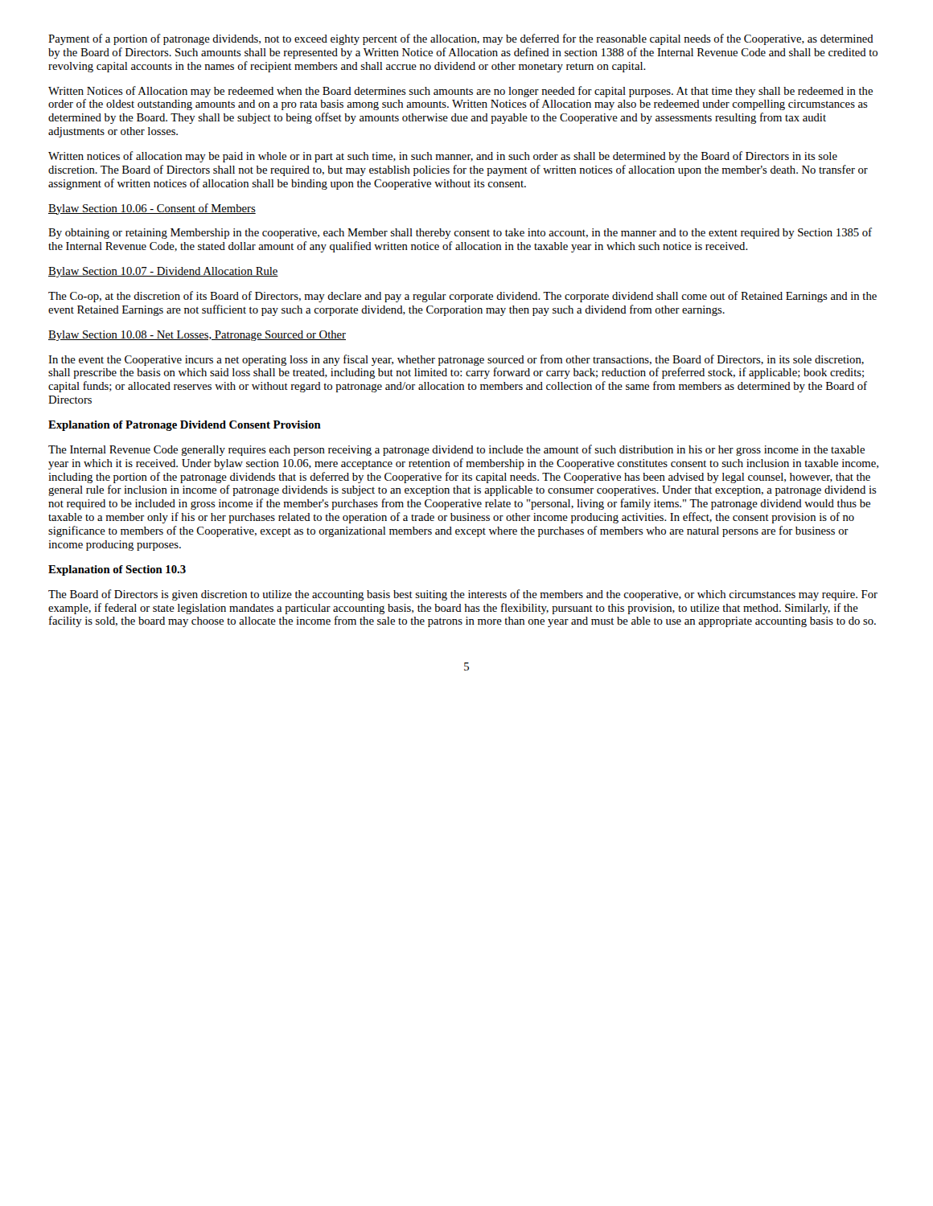Payment of a portion of patronage dividends, not to exceed eighty percent of the allocation, may be deferred for the reasonable capital needs of the Cooperative, as determined by the Board of Directors. Such amounts shall be represented by a Written Notice of Allocation as defined in section 1388 of the Internal Revenue Code and shall be credited to revolving capital accounts in the names of recipient members and shall accrue no dividend or other monetary return on capital.
Written Notices of Allocation may be redeemed when the Board determines such amounts are no longer needed for capital purposes. At that time they shall be redeemed in the order of the oldest outstanding amounts and on a pro rata basis among such amounts. Written Notices of Allocation may also be redeemed under compelling circumstances as determined by the Board. They shall be subject to being offset by amounts otherwise due and payable to the Cooperative and by assessments resulting from tax audit adjustments or other losses.
Written notices of allocation may be paid in whole or in part at such time, in such manner, and in such order as shall be determined by the Board of Directors in its sole discretion. The Board of Directors shall not be required to, but may establish policies for the payment of written notices of allocation upon the member's death. No transfer or assignment of written notices of allocation shall be binding upon the Cooperative without its consent.
Bylaw Section 10.06 - Consent of Members
By obtaining or retaining Membership in the cooperative, each Member shall thereby consent to take into account, in the manner and to the extent required by Section 1385 of the Internal Revenue Code, the stated dollar amount of any qualified written notice of allocation in the taxable year in which such notice is received.
Bylaw Section 10.07 - Dividend Allocation Rule
The Co-op, at the discretion of its Board of Directors, may declare and pay a regular corporate dividend. The corporate dividend shall come out of Retained Earnings and in the event Retained Earnings are not sufficient to pay such a corporate dividend, the Corporation may then pay such a dividend from other earnings.
Bylaw Section 10.08 - Net Losses, Patronage Sourced or Other
In the event the Cooperative incurs a net operating loss in any fiscal year, whether patronage sourced or from other transactions, the Board of Directors, in its sole discretion, shall prescribe the basis on which said loss shall be treated, including but not limited to: carry forward or carry back; reduction of preferred stock, if applicable; book credits; capital funds; or allocated reserves with or without regard to patronage and/or allocation to members and collection of the same from members as determined by the Board of Directors
Explanation of Patronage Dividend Consent Provision
The Internal Revenue Code generally requires each person receiving a patronage dividend to include the amount of such distribution in his or her gross income in the taxable year in which it is received. Under bylaw section 10.06, mere acceptance or retention of membership in the Cooperative constitutes consent to such inclusion in taxable income, including the portion of the patronage dividends that is deferred by the Cooperative for its capital needs. The Cooperative has been advised by legal counsel, however, that the general rule for inclusion in income of patronage dividends is subject to an exception that is applicable to consumer cooperatives. Under that exception, a patronage dividend is not required to be included in gross income if the member's purchases from the Cooperative relate to "personal, living or family items." The patronage dividend would thus be taxable to a member only if his or her purchases related to the operation of a trade or business or other income producing activities. In effect, the consent provision is of no significance to members of the Cooperative, except as to organizational members and except where the purchases of members who are natural persons are for business or income producing purposes.
Explanation of Section 10.3
The Board of Directors is given discretion to utilize the accounting basis best suiting the interests of the members and the cooperative, or which circumstances may require. For example, if federal or state legislation mandates a particular accounting basis, the board has the flexibility, pursuant to this provision, to utilize that method. Similarly, if the facility is sold, the board may choose to allocate the income from the sale to the patrons in more than one year and must be able to use an appropriate accounting basis to do so.
5